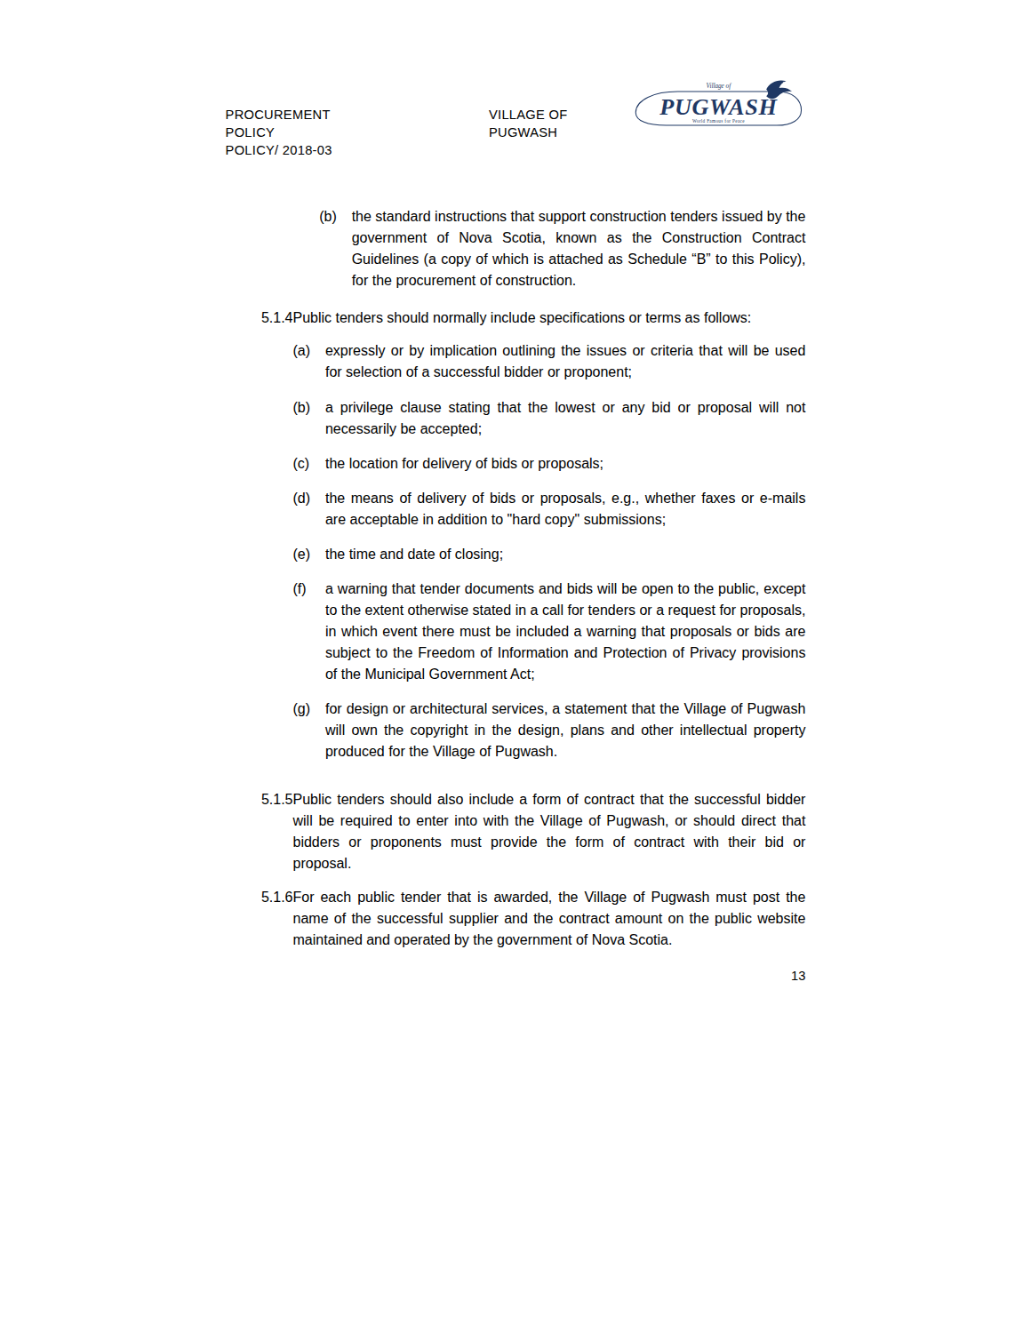PROCUREMENT POLICY VILLAGE OF PUGWASH
POLICY/ 2018-03
PUGWASH Village of World Famous for Peace
(b) the standard instructions that support construction tenders issued by the government of Nova Scotia, known as the Construction Contract Guidelines (a copy of which is attached as Schedule “B” to this Policy), for the procurement of construction.
5.1.4
Public tenders should normally include specifications or terms as follows:
(a) expressly or by implication outlining the issues or criteria that will be used for selection of a successful bidder or proponent;
(b) a privilege clause stating that the lowest or any bid or proposal will not necessarily be accepted;
(c) the location for delivery of bids or proposals;
(d) the means of delivery of bids or proposals, e.g., whether faxes or e-mails are acceptable in addition to "hard copy" submissions;
(e) the time and date of closing;
(f) a warning that tender documents and bids will be open to the public, except to the extent otherwise stated in a call for tenders or a request for proposals, in which event there must be included a warning that proposals or bids are subject to the Freedom of Information and Protection of Privacy provisions of the Municipal Government Act;
(g) for design or architectural services, a statement that the Village of Pugwash will own the copyright in the design, plans and other intellectual property produced for the Village of Pugwash.
5.1.5
Public tenders should also include a form of contract that the successful bidder will be required to enter into with the Village of Pugwash, or should direct that bidders or proponents must provide the form of contract with their bid or proposal.
5.1.6
For each public tender that is awarded, the Village of Pugwash must post the name of the successful supplier and the contract amount on the public website maintained and operated by the government of Nova Scotia.
13